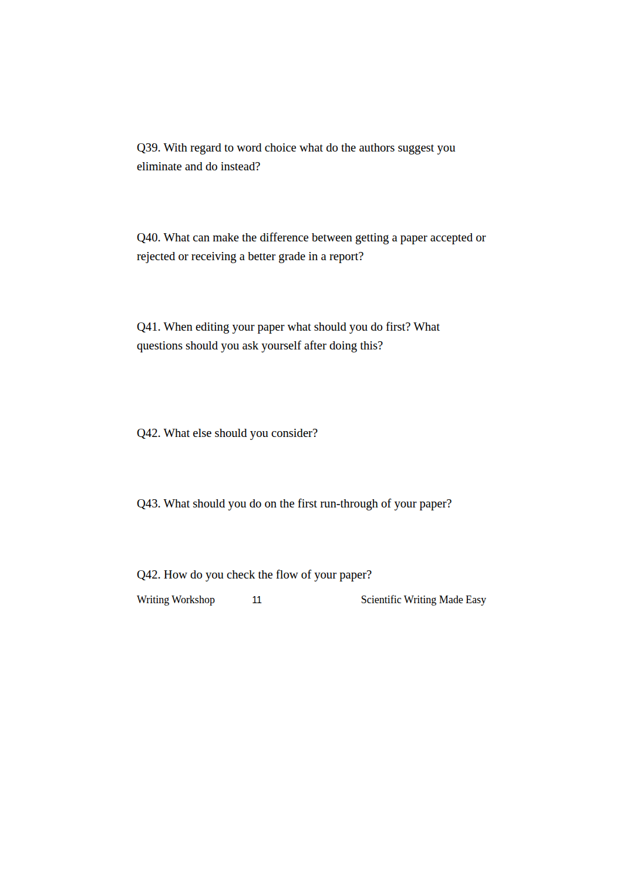Q39. With regard to word choice what do the authors suggest you eliminate and do instead?
Q40. What can make the difference between getting a paper accepted or rejected or receiving a better grade in a report?
Q41. When editing your paper what should you do first? What questions should you ask yourself after doing this?
Q42. What else should you consider?
Q43. What should you do on the first run-through of your paper?
Q42. How do you check the flow of your paper?
Writing Workshop 11 Scientific Writing Made Easy